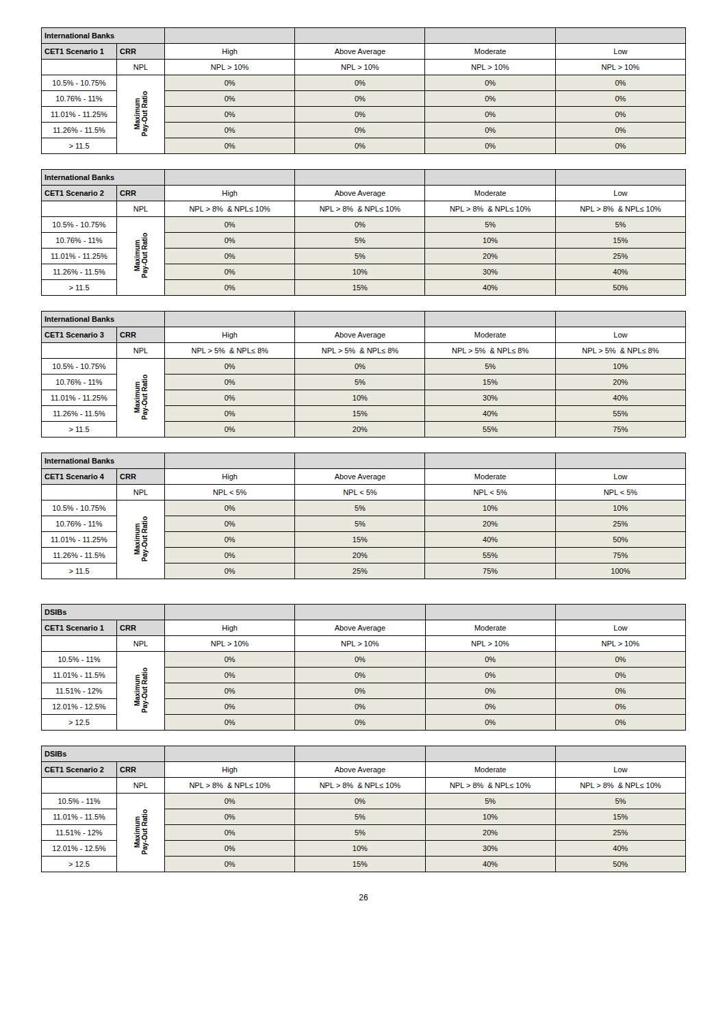| International Banks | | | | |
| CET1 Scenario 1 | CRR | High | Above Average | Moderate | Low |
| | NPL | NPL > 10% | NPL > 10% | NPL > 10% | NPL > 10% |
| 10.5% - 10.75% | Maximum Pay-Out Ratio | 0% | 0% | 0% | 0% |
| 10.76% - 11% | 0% | 0% | 0% | 0% |
| 11.01% - 11.25% | 0% | 0% | 0% | 0% |
| 11.26% - 11.5% | 0% | 0% | 0% | 0% |
| > 11.5 | 0% | 0% | 0% | 0% |
| International Banks | | | | |
| CET1 Scenario 2 | CRR | High | Above Average | Moderate | Low |
| | NPL | NPL > 8% & NPL≤ 10% | NPL > 8% & NPL≤ 10% | NPL > 8% & NPL≤ 10% | NPL > 8% & NPL≤ 10% |
| 10.5% - 10.75% | Maximum Pay-Out Ratio | 0% | 0% | 5% | 5% |
| 10.76% - 11% | 0% | 5% | 10% | 15% |
| 11.01% - 11.25% | 0% | 5% | 20% | 25% |
| 11.26% - 11.5% | 0% | 10% | 30% | 40% |
| > 11.5 | 0% | 15% | 40% | 50% |
| International Banks | | | | |
| CET1 Scenario 3 | CRR | High | Above Average | Moderate | Low |
| | NPL | NPL > 5% & NPL≤ 8% | NPL > 5% & NPL≤ 8% | NPL > 5% & NPL≤ 8% | NPL > 5% & NPL≤ 8% |
| 10.5% - 10.75% | Maximum Pay-Out Ratio | 0% | 0% | 5% | 10% |
| 10.76% - 11% | 0% | 5% | 15% | 20% |
| 11.01% - 11.25% | 0% | 10% | 30% | 40% |
| 11.26% - 11.5% | 0% | 15% | 40% | 55% |
| > 11.5 | 0% | 20% | 55% | 75% |
| International Banks | | | | |
| CET1 Scenario 4 | CRR | High | Above Average | Moderate | Low |
| | NPL | NPL < 5% | NPL < 5% | NPL < 5% | NPL < 5% |
| 10.5% - 10.75% | Maximum Pay-Out Ratio | 0% | 5% | 10% | 10% |
| 10.76% - 11% | 0% | 5% | 20% | 25% |
| 11.01% - 11.25% | 0% | 15% | 40% | 50% |
| 11.26% - 11.5% | 0% | 20% | 55% | 75% |
| > 11.5 | 0% | 25% | 75% | 100% |
| DSIBs | | | | |
| CET1 Scenario 1 | CRR | High | Above Average | Moderate | Low |
| | NPL | NPL > 10% | NPL > 10% | NPL > 10% | NPL > 10% |
| 10.5% - 11% | Maximum Pay-Out Ratio | 0% | 0% | 0% | 0% |
| 11.01% - 11.5% | 0% | 0% | 0% | 0% |
| 11.51% - 12% | 0% | 0% | 0% | 0% |
| 12.01% - 12.5% | 0% | 0% | 0% | 0% |
| > 12.5 | 0% | 0% | 0% | 0% |
| DSIBs | | | | |
| CET1 Scenario 2 | CRR | High | Above Average | Moderate | Low |
| | NPL | NPL > 8% & NPL≤ 10% | NPL > 8% & NPL≤ 10% | NPL > 8% & NPL≤ 10% | NPL > 8% & NPL≤ 10% |
| 10.5% - 11% | Maximum Pay-Out Ratio | 0% | 0% | 5% | 5% |
| 11.01% - 11.5% | 0% | 5% | 10% | 15% |
| 11.51% - 12% | 0% | 5% | 20% | 25% |
| 12.01% - 12.5% | 0% | 10% | 30% | 40% |
| > 12.5 | 0% | 15% | 40% | 50% |
26